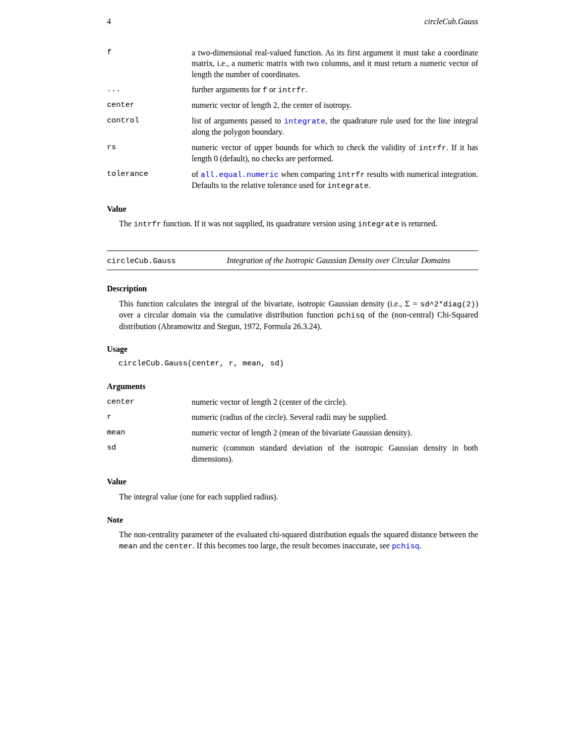4 circleCub.Gauss
f
a two-dimensional real-valued function. As its first argument it must take a coordinate matrix, i.e., a numeric matrix with two columns, and it must return a numeric vector of length the number of coordinates.
...
further arguments for f or intrfr.
center
numeric vector of length 2, the center of isotropy.
control
list of arguments passed to integrate, the quadrature rule used for the line integral along the polygon boundary.
rs
numeric vector of upper bounds for which to check the validity of intrfr. If it has length 0 (default), no checks are performed.
tolerance
of all.equal.numeric when comparing intrfr results with numerical integration. Defaults to the relative tolerance used for integrate.
Value
The intrfr function. If it was not supplied, its quadrature version using integrate is returned.
circleCub.Gauss Integration of the Isotropic Gaussian Density over Circular Domains
Description
This function calculates the integral of the bivariate, isotropic Gaussian density (i.e., Σ = sd^2*diag(2)) over a circular domain via the cumulative distribution function pchisq of the (non-central) Chi-Squared distribution (Abramowitz and Stegun, 1972, Formula 26.3.24).
Usage
circleCub.Gauss(center, r, mean, sd)
Arguments
center
numeric vector of length 2 (center of the circle).
r
numeric (radius of the circle). Several radii may be supplied.
mean
numeric vector of length 2 (mean of the bivariate Gaussian density).
sd
numeric (common standard deviation of the isotropic Gaussian density in both dimensions).
Value
The integral value (one for each supplied radius).
Note
The non-centrality parameter of the evaluated chi-squared distribution equals the squared distance between the mean and the center. If this becomes too large, the result becomes inaccurate, see pchisq.